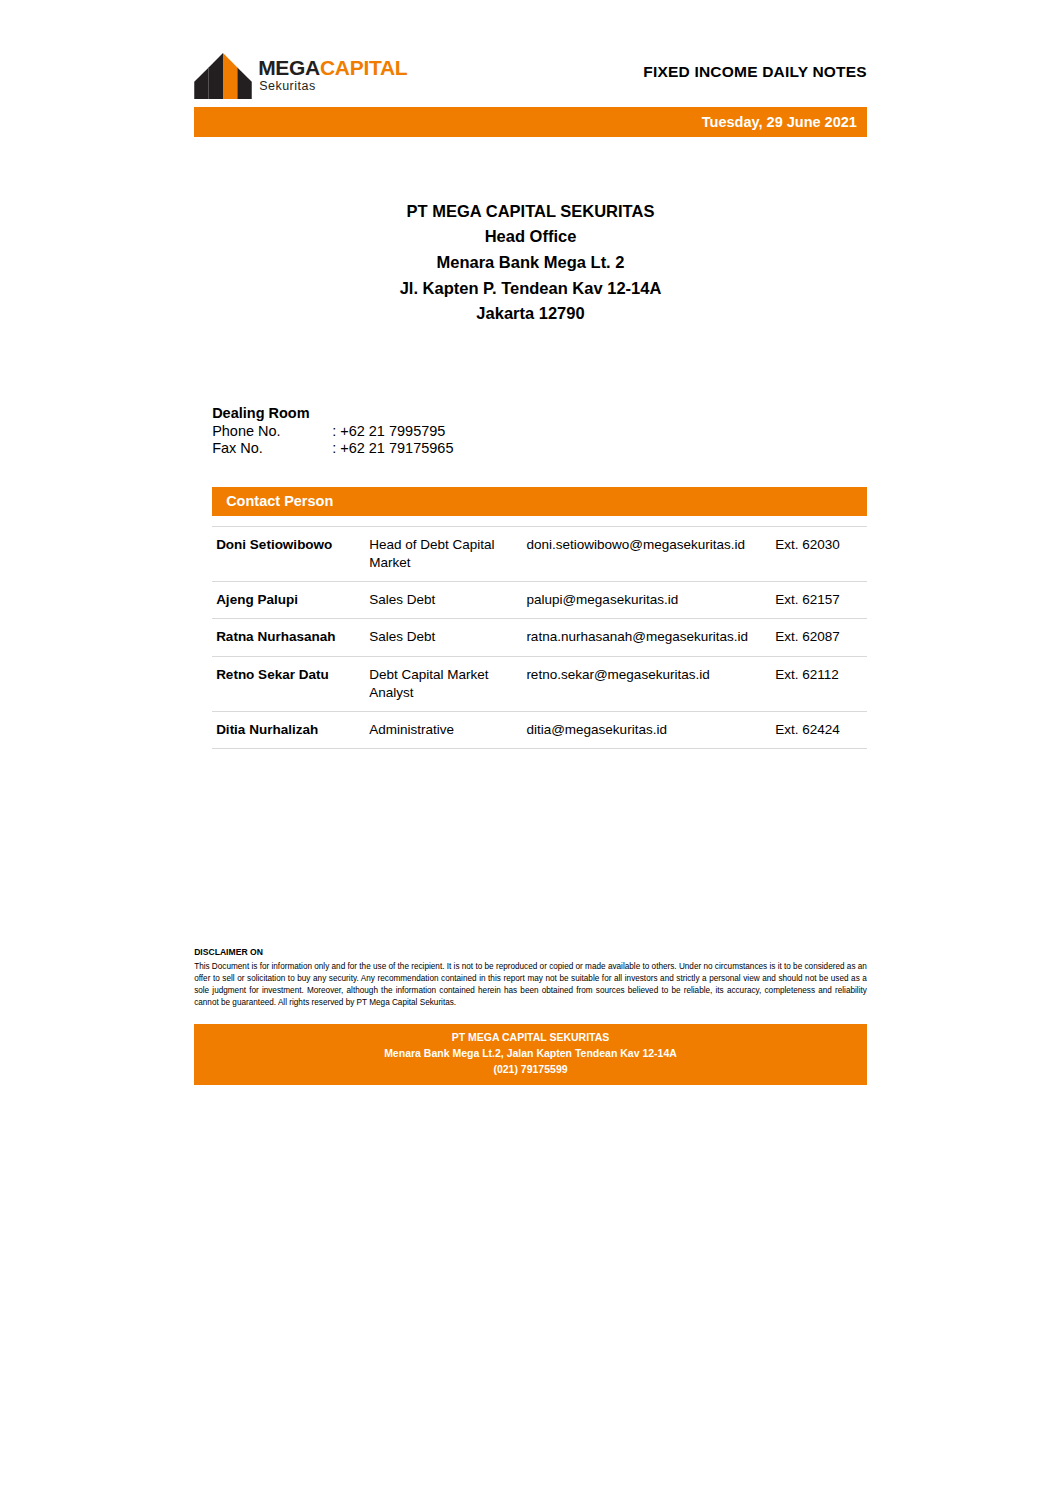MEGA CAPITAL
Sekuritas
FIXED INCOME DAILY NOTES
Tuesday, 29 June 2021
PT MEGA CAPITAL SEKURITAS
Head Office
Menara Bank Mega Lt. 2
Jl. Kapten P. Tendean Kav 12-14A
Jakarta 12790
Dealing Room
| Phone No. | : +62 21 7995795 |
| Fax No. | : +62 21 79175965 |
Contact Person
| Doni Setiowibowo | Head of Debt Capital Market | doni.setiowibowo@megasekuritas.id | Ext. 62030 |
| Ajeng Palupi | Sales Debt | palupi@megasekuritas.id | Ext. 62157 |
| Ratna Nurhasanah | Sales Debt | ratna.nurhasanah@megasekuritas.id | Ext. 62087 |
| Retno Sekar Datu | Debt Capital Market Analyst | retno.sekar@megasekuritas.id | Ext. 62112 |
| Ditia Nurhalizah | Administrative | ditia@megasekuritas.id | Ext. 62424 |
DISCLAIMER ON
This Document is for information only and for the use of the recipient. It is not to be reproduced or copied or made available to others. Under no circumstances is it to be considered as an offer to sell or solicitation to buy any security. Any recommendation contained in this report may not be suitable for all investors and strictly a personal view and should not be used as a sole judgment for investment. Moreover, although the information contained herein has been obtained from sources believed to be reliable, its accuracy, completeness and reliability cannot be guaranteed. All rights reserved by PT Mega Capital Sekuritas.
PT MEGA CAPITAL SEKURITAS
Menara Bank Mega Lt.2, Jalan Kapten Tendean Kav 12-14A
(021) 79175599